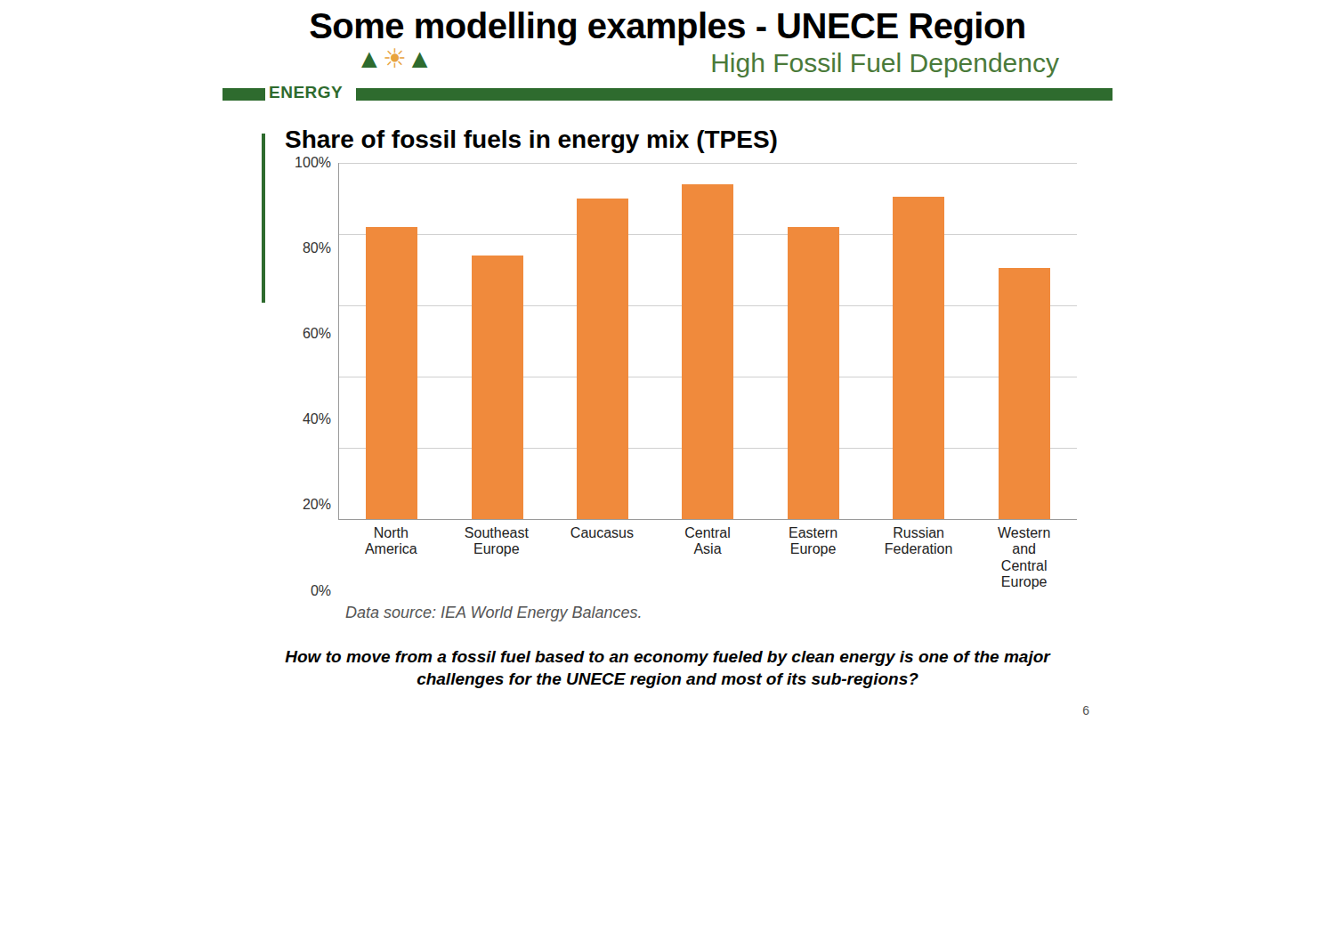Some modelling examples - UNECE Region
High Fossil Fuel Dependency
ENERGY
▲☀▲
Share of fossil fuels in energy mix (TPES)
| 100% 80% 60% 40% 20% 0% | North America Southeast Europe Caucasus Central Asia Eastern Europe Russian Federation Western and Central Europe |
Data source: IEA World Energy Balances.
How to move from a fossil fuel based to an economy fueled by clean energy is one of the major challenges for the UNECE region and most of its sub-regions?
6